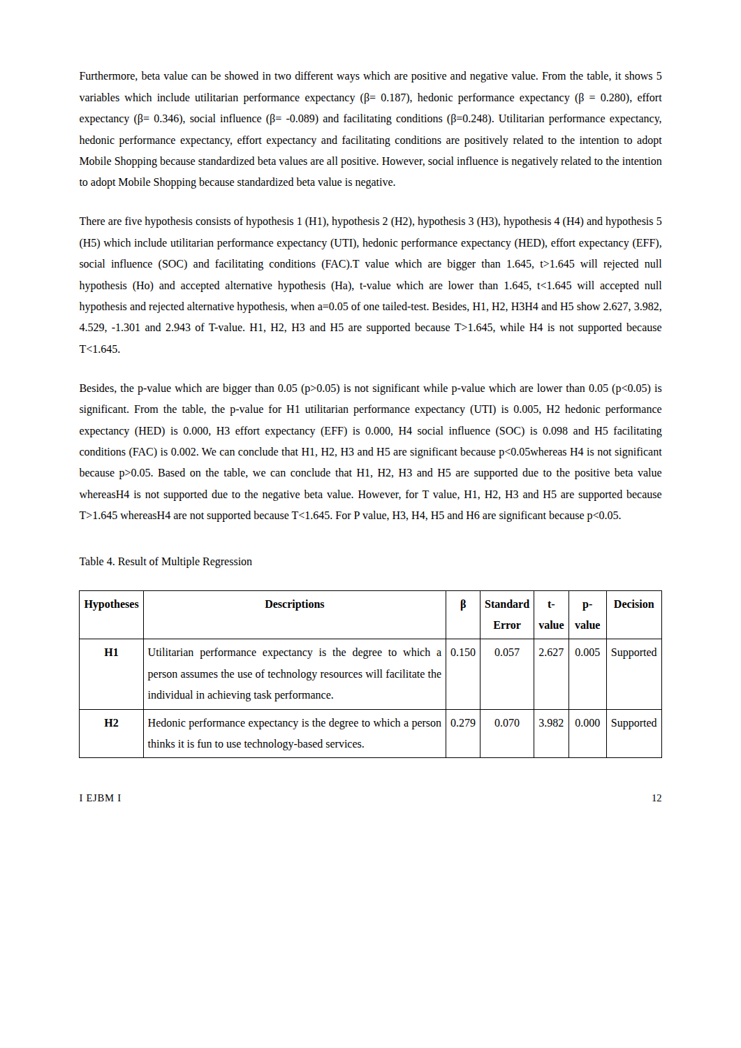Furthermore, beta value can be showed in two different ways which are positive and negative value. From the table, it shows 5 variables which include utilitarian performance expectancy (β= 0.187), hedonic performance expectancy (β = 0.280), effort expectancy (β= 0.346), social influence (β= -0.089) and facilitating conditions (β=0.248). Utilitarian performance expectancy, hedonic performance expectancy, effort expectancy and facilitating conditions are positively related to the intention to adopt Mobile Shopping because standardized beta values are all positive. However, social influence is negatively related to the intention to adopt Mobile Shopping because standardized beta value is negative.
There are five hypothesis consists of hypothesis 1 (H1), hypothesis 2 (H2), hypothesis 3 (H3), hypothesis 4 (H4) and hypothesis 5 (H5) which include utilitarian performance expectancy (UTI), hedonic performance expectancy (HED), effort expectancy (EFF), social influence (SOC) and facilitating conditions (FAC).T value which are bigger than 1.645, t>1.645 will rejected null hypothesis (Ho) and accepted alternative hypothesis (Ha), t-value which are lower than 1.645, t<1.645 will accepted null hypothesis and rejected alternative hypothesis, when a=0.05 of one tailed-test. Besides, H1, H2, H3H4 and H5 show 2.627, 3.982, 4.529, -1.301 and 2.943 of T-value. H1, H2, H3 and H5 are supported because T>1.645, while H4 is not supported because T<1.645.
Besides, the p-value which are bigger than 0.05 (p>0.05) is not significant while p-value which are lower than 0.05 (p<0.05) is significant. From the table, the p-value for H1 utilitarian performance expectancy (UTI) is 0.005, H2 hedonic performance expectancy (HED) is 0.000, H3 effort expectancy (EFF) is 0.000, H4 social influence (SOC) is 0.098 and H5 facilitating conditions (FAC) is 0.002. We can conclude that H1, H2, H3 and H5 are significant because p<0.05whereas H4 is not significant because p>0.05. Based on the table, we can conclude that H1, H2, H3 and H5 are supported due to the positive beta value whereasH4 is not supported due to the negative beta value. However, for T value, H1, H2, H3 and H5 are supported because T>1.645 whereasH4 are not supported because T<1.645. For P value, H3, H4, H5 and H6 are significant because p<0.05.
Table 4. Result of Multiple Regression
| Hypotheses | Descriptions | β | Standard Error | t- value | p-value | Decision |
| --- | --- | --- | --- | --- | --- | --- |
| H1 | Utilitarian performance expectancy is the degree to which a person assumes the use of technology resources will facilitate the individual in achieving task performance. | 0.150 | 0.057 | 2.627 | 0.005 | Supported |
| H2 | Hedonic performance expectancy is the degree to which a person thinks it is fun to use technology-based services. | 0.279 | 0.070 | 3.982 | 0.000 | Supported |
I EJBM I 12